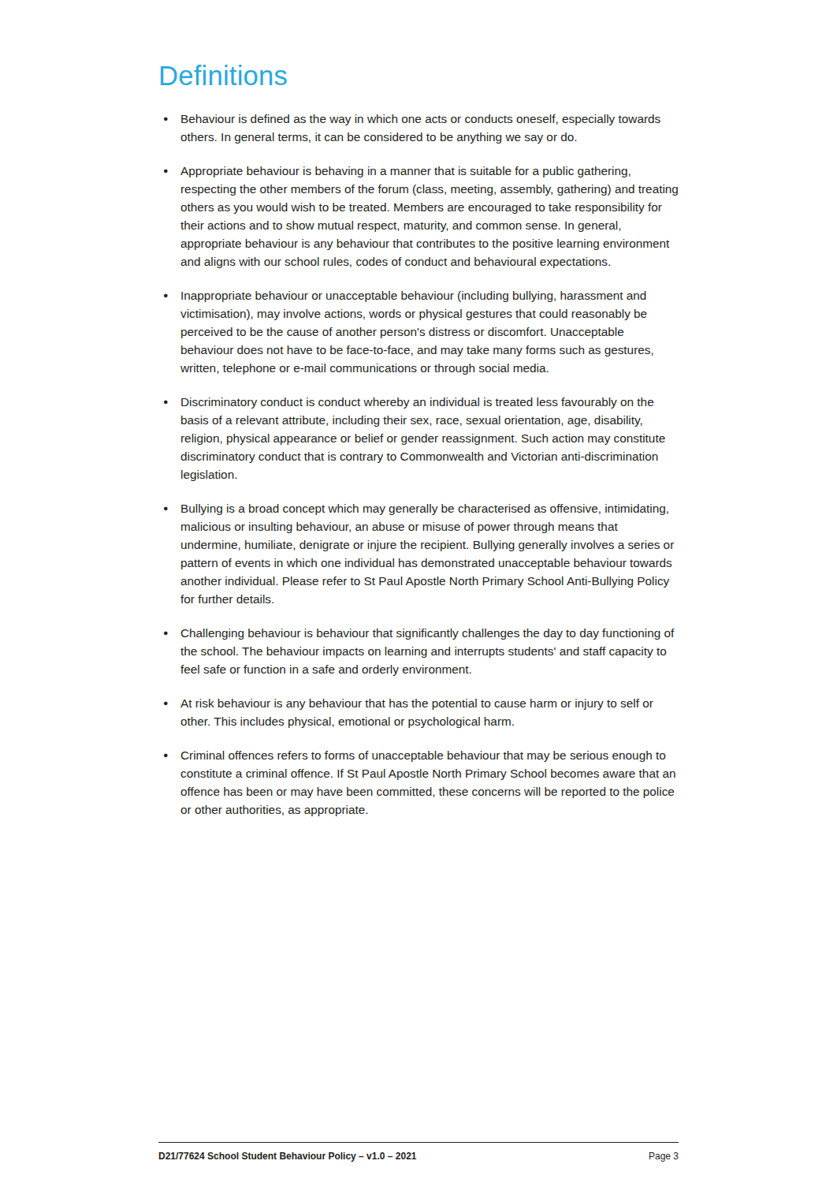Definitions
Behaviour is defined as the way in which one acts or conducts oneself, especially towards others. In general terms, it can be considered to be anything we say or do.
Appropriate behaviour is behaving in a manner that is suitable for a public gathering, respecting the other members of the forum (class, meeting, assembly, gathering) and treating others as you would wish to be treated. Members are encouraged to take responsibility for their actions and to show mutual respect, maturity, and common sense. In general, appropriate behaviour is any behaviour that contributes to the positive learning environment and aligns with our school rules, codes of conduct and behavioural expectations.
Inappropriate behaviour or unacceptable behaviour (including bullying, harassment and victimisation), may involve actions, words or physical gestures that could reasonably be perceived to be the cause of another person's distress or discomfort. Unacceptable behaviour does not have to be face-to-face, and may take many forms such as gestures, written, telephone or e-mail communications or through social media.
Discriminatory conduct is conduct whereby an individual is treated less favourably on the basis of a relevant attribute, including their sex, race, sexual orientation, age, disability, religion, physical appearance or belief or gender reassignment. Such action may constitute discriminatory conduct that is contrary to Commonwealth and Victorian anti-discrimination legislation.
Bullying is a broad concept which may generally be characterised as offensive, intimidating, malicious or insulting behaviour, an abuse or misuse of power through means that undermine, humiliate, denigrate or injure the recipient. Bullying generally involves a series or pattern of events in which one individual has demonstrated unacceptable behaviour towards another individual. Please refer to St Paul Apostle North Primary School Anti-Bullying Policy for further details.
Challenging behaviour is behaviour that significantly challenges the day to day functioning of the school. The behaviour impacts on learning and interrupts students' and staff capacity to feel safe or function in a safe and orderly environment.
At risk behaviour is any behaviour that has the potential to cause harm or injury to self or other. This includes physical, emotional or psychological harm.
Criminal offences refers to forms of unacceptable behaviour that may be serious enough to constitute a criminal offence. If St Paul Apostle North Primary School becomes aware that an offence has been or may have been committed, these concerns will be reported to the police or other authorities, as appropriate.
D21/77624 School Student Behaviour Policy – v1.0 – 2021 Page 3